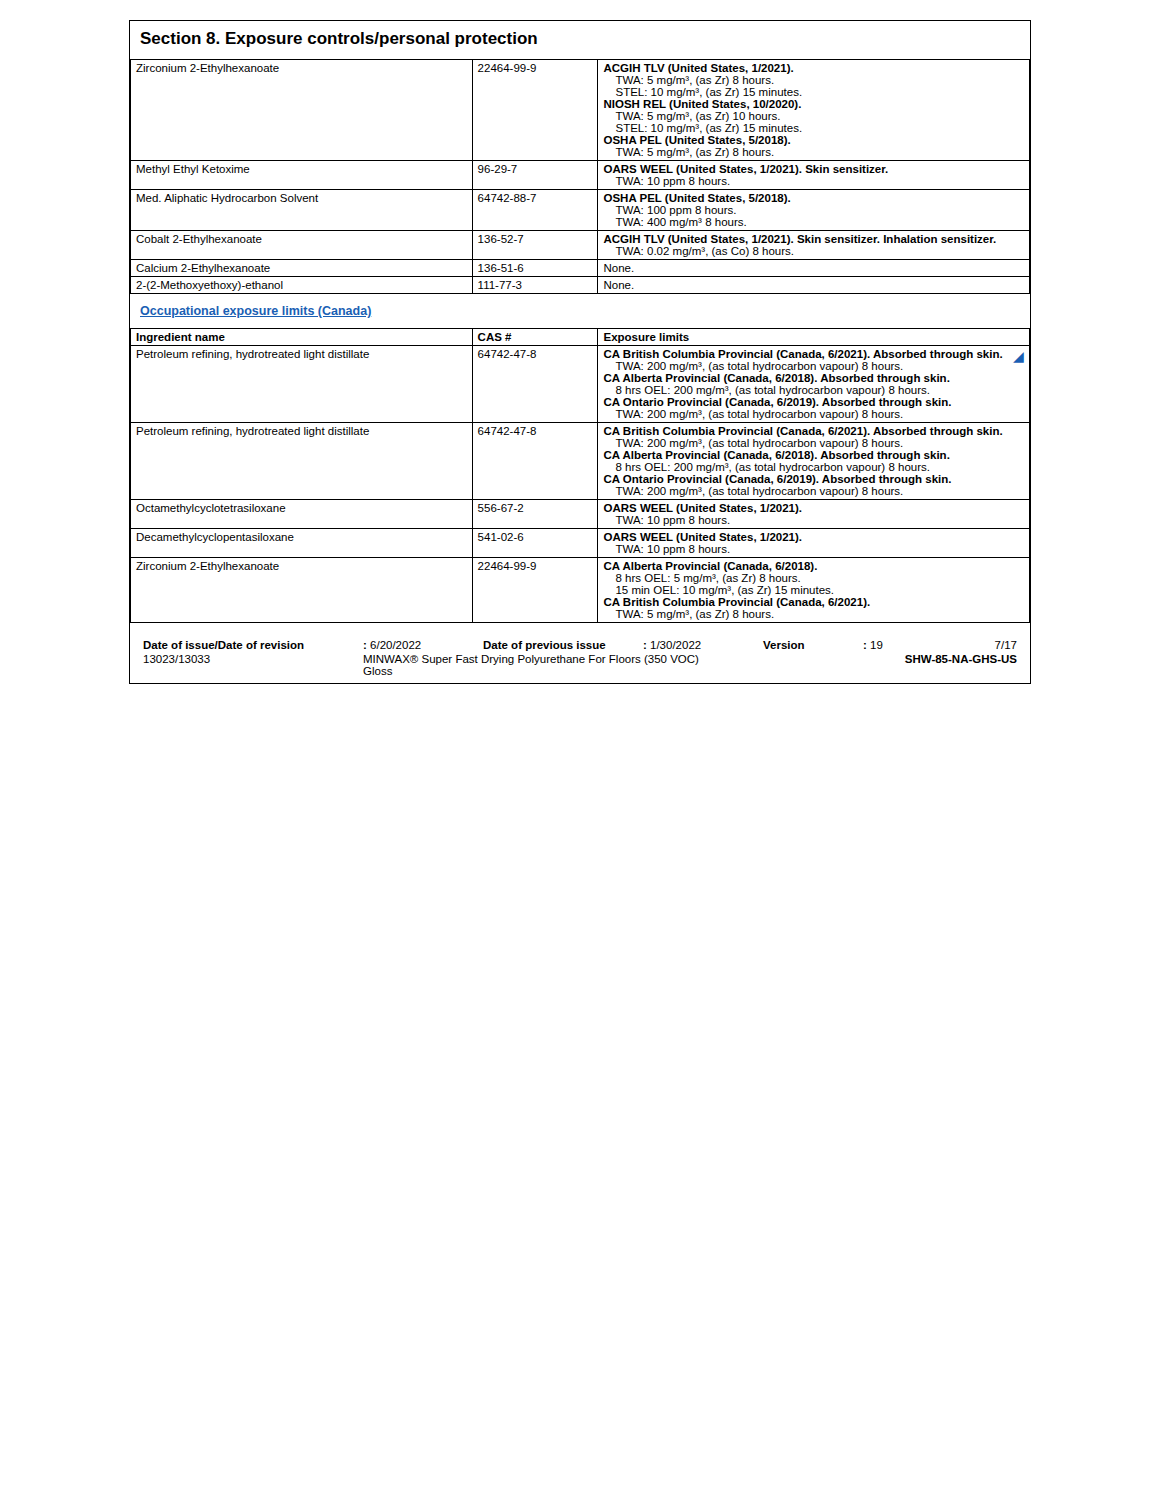Section 8. Exposure controls/personal protection
| Zirconium 2-Ethylhexanoate | 22464-99-9 | ACGIH TLV (United States, 1/2021). TWA: 5 mg/m³, (as Zr) 8 hours. STEL: 10 mg/m³, (as Zr) 15 minutes. NIOSH REL (United States, 10/2020). TWA: 5 mg/m³, (as Zr) 10 hours. STEL: 10 mg/m³, (as Zr) 15 minutes. OSHA PEL (United States, 5/2018). TWA: 5 mg/m³, (as Zr) 8 hours. |
| Methyl Ethyl Ketoxime | 96-29-7 | OARS WEEL (United States, 1/2021). Skin sensitizer. TWA: 10 ppm 8 hours. |
| Med. Aliphatic Hydrocarbon Solvent | 64742-88-7 | OSHA PEL (United States, 5/2018). TWA: 100 ppm 8 hours. TWA: 400 mg/m³ 8 hours. |
| Cobalt 2-Ethylhexanoate | 136-52-7 | ACGIH TLV (United States, 1/2021). Skin sensitizer. Inhalation sensitizer. TWA: 0.02 mg/m³, (as Co) 8 hours. |
| Calcium 2-Ethylhexanoate | 136-51-6 | None. |
| 2-(2-Methoxyethoxy)-ethanol | 111-77-3 | None. |
Occupational exposure limits (Canada)
| Ingredient name | CAS # | Exposure limits |
| --- | --- | --- |
| Petroleum refining, hydrotreated light distillate | 64742-47-8 | CA British Columbia Provincial (Canada, 6/2021). Absorbed through skin. ◢ TWA: 200 mg/m³, (as total hydrocarbon vapour) 8 hours. CA Alberta Provincial (Canada, 6/2018). Absorbed through skin. 8 hrs OEL: 200 mg/m³, (as total hydrocarbon vapour) 8 hours. CA Ontario Provincial (Canada, 6/2019). Absorbed through skin. TWA: 200 mg/m³, (as total hydrocarbon vapour) 8 hours. |
| Petroleum refining, hydrotreated light distillate | 64742-47-8 | CA British Columbia Provincial (Canada, 6/2021). Absorbed through skin. TWA: 200 mg/m³, (as total hydrocarbon vapour) 8 hours. CA Alberta Provincial (Canada, 6/2018). Absorbed through skin. 8 hrs OEL: 200 mg/m³, (as total hydrocarbon vapour) 8 hours. CA Ontario Provincial (Canada, 6/2019). Absorbed through skin. TWA: 200 mg/m³, (as total hydrocarbon vapour) 8 hours. |
| Octamethylcyclotetrasiloxane | 556-67-2 | OARS WEEL (United States, 1/2021). TWA: 10 ppm 8 hours. |
| Decamethylcyclopentasiloxane | 541-02-6 | OARS WEEL (United States, 1/2021). TWA: 10 ppm 8 hours. |
| Zirconium 2-Ethylhexanoate | 22464-99-9 | CA Alberta Provincial (Canada, 6/2018). 8 hrs OEL: 5 mg/m³, (as Zr) 8 hours. 15 min OEL: 10 mg/m³, (as Zr) 15 minutes. CA British Columbia Provincial (Canada, 6/2021). TWA: 5 mg/m³, (as Zr) 8 hours. |
| Date of issue/Date of revision | : 6/20/2022 | Date of previous issue | : 1/30/2022 | Version | : 19 | 7/17 |
| 13023/13033 | MINWAX® Super Fast Drying Polyurethane For Floors (350 VOC) Gloss | SHW-85-NA-GHS-US |